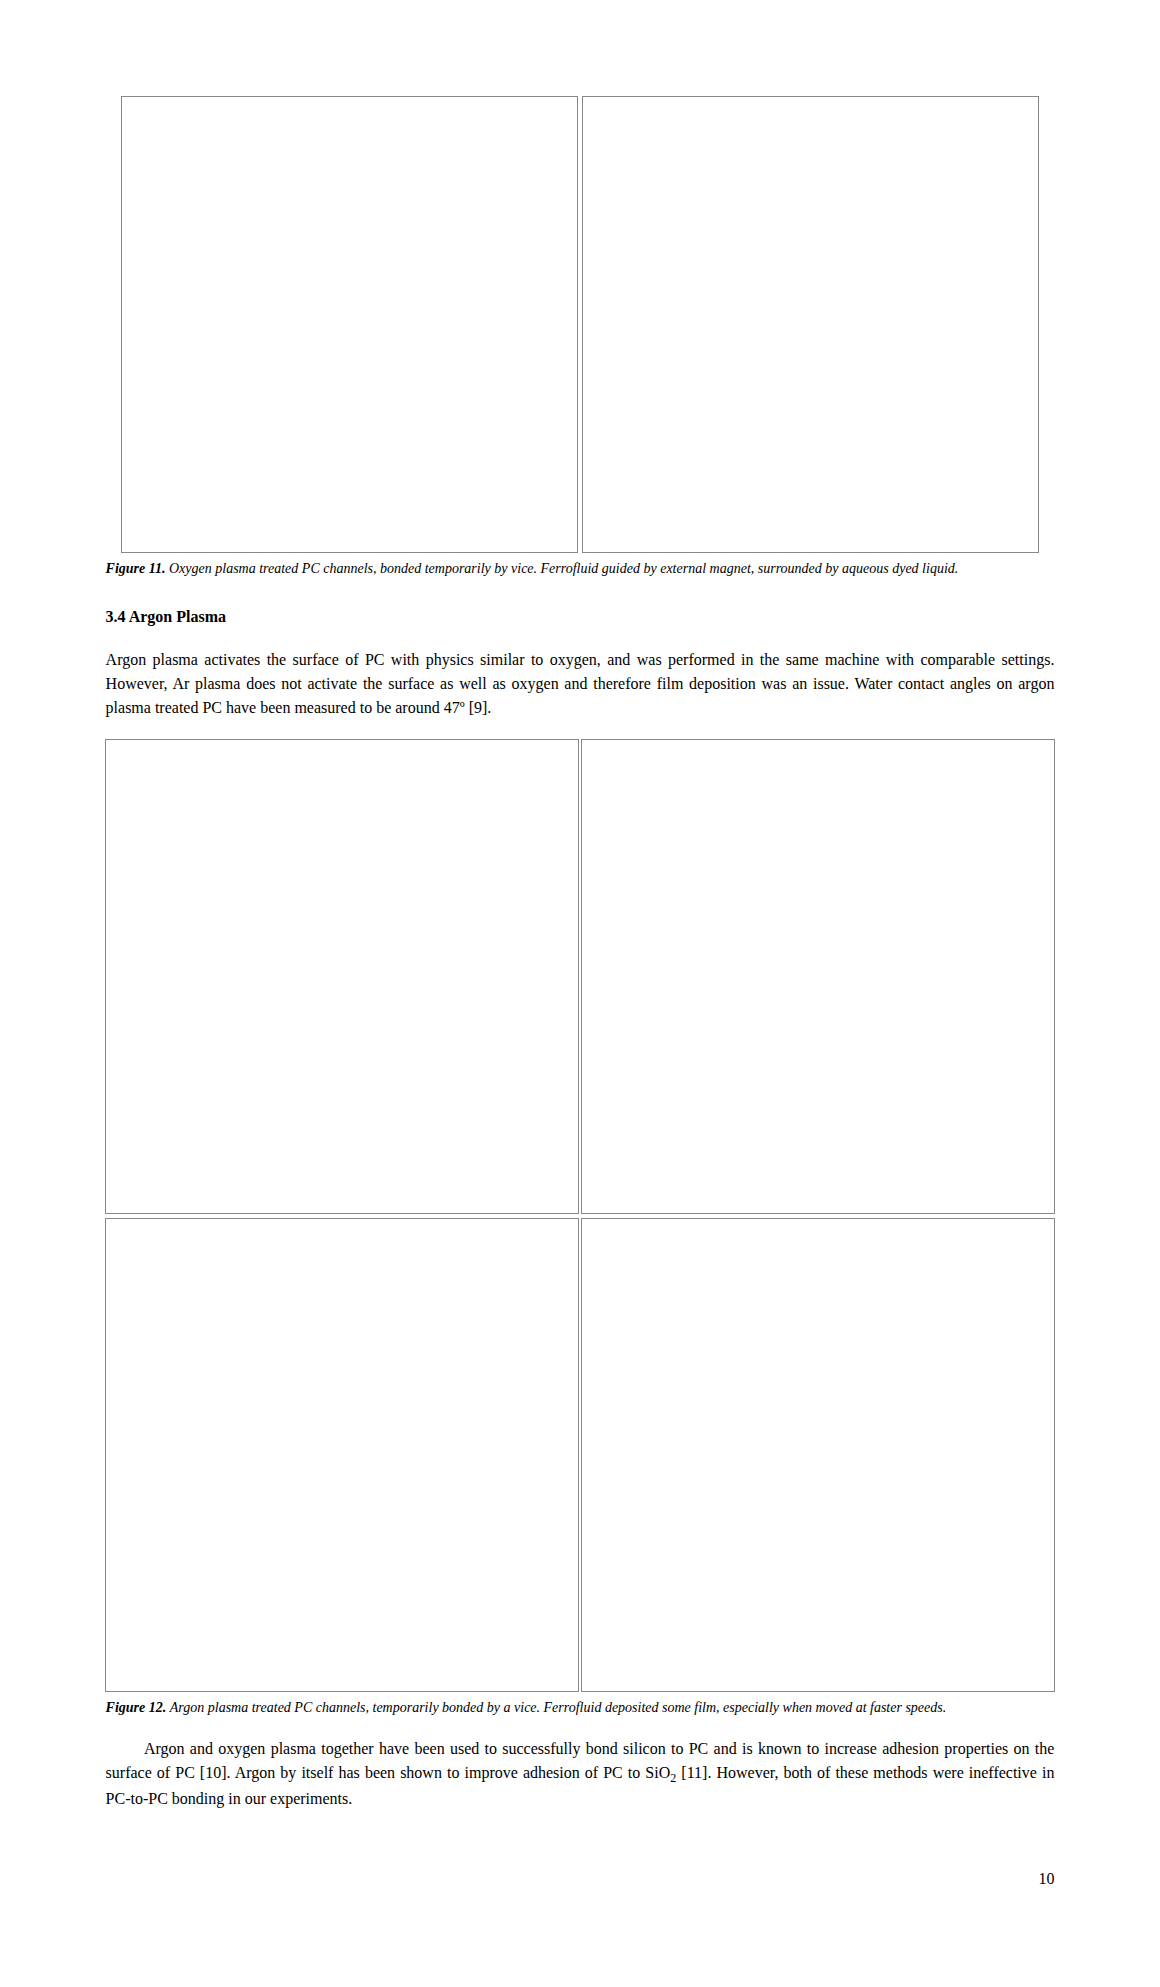Figure 11. Oxygen plasma treated PC channels, bonded temporarily by vice. Ferrofluid guided by external magnet, surrounded by aqueous dyed liquid.
3.4 Argon Plasma
Argon plasma activates the surface of PC with physics similar to oxygen, and was performed in the same machine with comparable settings. However, Ar plasma does not activate the surface as well as oxygen and therefore film deposition was an issue. Water contact angles on argon plasma treated PC have been measured to be around 47º [9].
Figure 12. Argon plasma treated PC channels, temporarily bonded by a vice. Ferrofluid deposited some film, especially when moved at faster speeds.
Argon and oxygen plasma together have been used to successfully bond silicon to PC and is known to increase adhesion properties on the surface of PC [10]. Argon by itself has been shown to improve adhesion of PC to SiO2 [11]. However, both of these methods were ineffective in PC-to-PC bonding in our experiments.
10